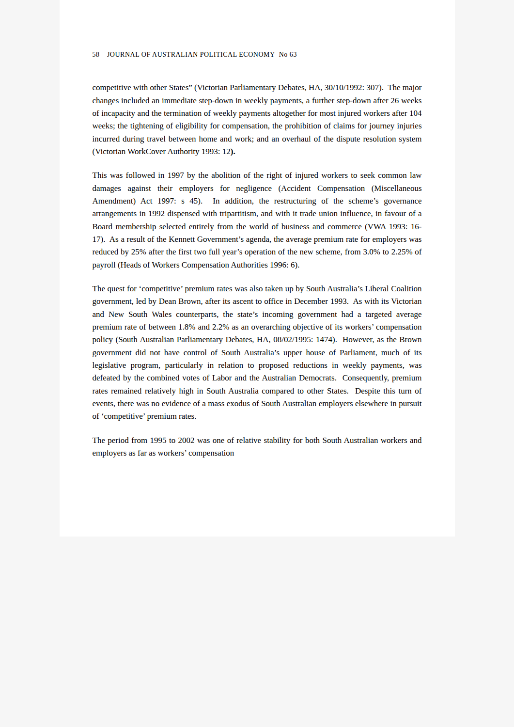58 JOURNAL OF AUSTRALIAN POLITICAL ECONOMY No 63
competitive with other States” (Victorian Parliamentary Debates, HA, 30/10/1992: 307). The major changes included an immediate step-down in weekly payments, a further step-down after 26 weeks of incapacity and the termination of weekly payments altogether for most injured workers after 104 weeks; the tightening of eligibility for compensation, the prohibition of claims for journey injuries incurred during travel between home and work; and an overhaul of the dispute resolution system (Victorian WorkCover Authority 1993: 12).
This was followed in 1997 by the abolition of the right of injured workers to seek common law damages against their employers for negligence (Accident Compensation (Miscellaneous Amendment) Act 1997: s 45). In addition, the restructuring of the scheme’s governance arrangements in 1992 dispensed with tripartitism, and with it trade union influence, in favour of a Board membership selected entirely from the world of business and commerce (VWA 1993: 16-17). As a result of the Kennett Government’s agenda, the average premium rate for employers was reduced by 25% after the first two full year’s operation of the new scheme, from 3.0% to 2.25% of payroll (Heads of Workers Compensation Authorities 1996: 6).
The quest for ‘competitive’ premium rates was also taken up by South Australia’s Liberal Coalition government, led by Dean Brown, after its ascent to office in December 1993. As with its Victorian and New South Wales counterparts, the state’s incoming government had a targeted average premium rate of between 1.8% and 2.2% as an overarching objective of its workers’ compensation policy (South Australian Parliamentary Debates, HA, 08/02/1995: 1474). However, as the Brown government did not have control of South Australia’s upper house of Parliament, much of its legislative program, particularly in relation to proposed reductions in weekly payments, was defeated by the combined votes of Labor and the Australian Democrats. Consequently, premium rates remained relatively high in South Australia compared to other States. Despite this turn of events, there was no evidence of a mass exodus of South Australian employers elsewhere in pursuit of ‘competitive’ premium rates.
The period from 1995 to 2002 was one of relative stability for both South Australian workers and employers as far as workers’ compensation